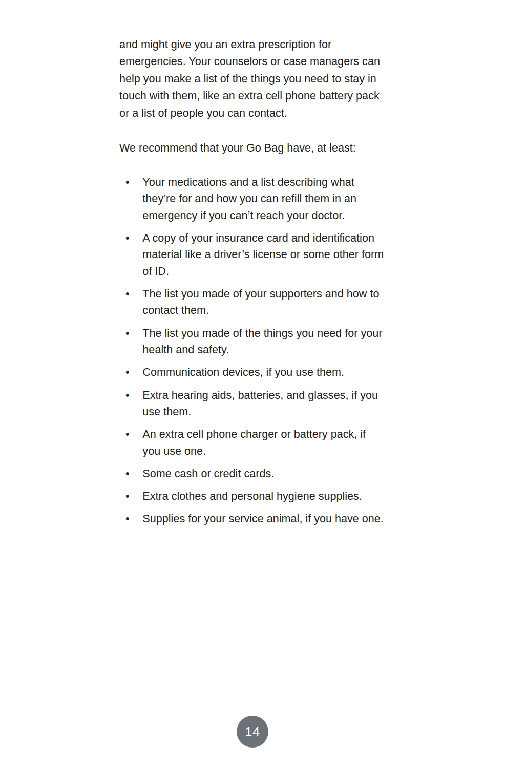and might give you an extra prescription for emergencies. Your counselors or case managers can help you make a list of the things you need to stay in touch with them, like an extra cell phone battery pack or a list of people you can contact.
We recommend that your Go Bag have, at least:
Your medications and a list describing what they’re for and how you can refill them in an emergency if you can’t reach your doctor.
A copy of your insurance card and identification material like a driver’s license or some other form of ID.
The list you made of your supporters and how to contact them.
The list you made of the things you need for your health and safety.
Communication devices, if you use them.
Extra hearing aids, batteries, and glasses, if you use them.
An extra cell phone charger or battery pack, if you use one.
Some cash or credit cards.
Extra clothes and personal hygiene supplies.
Supplies for your service animal, if you have one.
14